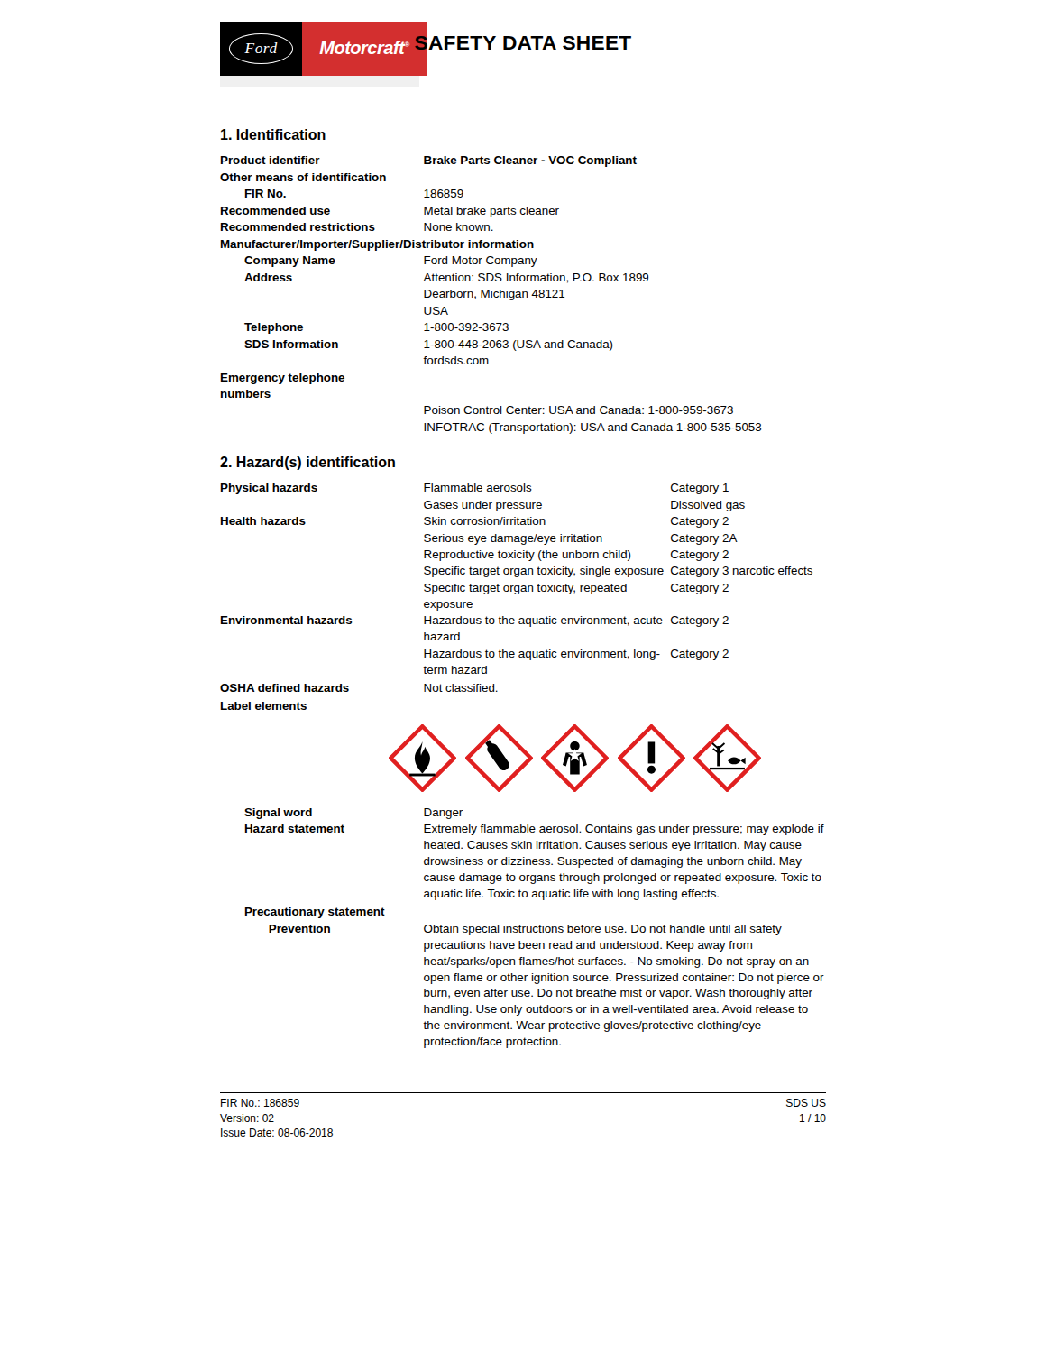Ford
Motorcraft®
SAFETY DATA SHEET
1. Identification
Product identifier
Brake Parts Cleaner - VOC Compliant
Other means of identification
FIR No.
186859
Recommended use
Metal brake parts cleaner
Recommended restrictions
None known.
Manufacturer/Importer/Supplier/Distributor information
Company Name
Ford Motor Company
Address
Attention: SDS Information, P.O. Box 1899
Dearborn, Michigan 48121
USA
Telephone
1-800-392-3673
SDS Information
1-800-448-2063 (USA and Canada)
fordsds.com
Emergency telephone
numbers
Poison Control Center: USA and Canada: 1-800-959-3673
INFOTRAC (Transportation): USA and Canada 1-800-535-5053
2. Hazard(s) identification
Physical hazards
Flammable aerosols
Category 1
Gases under pressure
Dissolved gas
Health hazards
Skin corrosion/irritation
Category 2
Serious eye damage/eye irritation
Category 2A
Reproductive toxicity (the unborn child)
Category 2
Specific target organ toxicity, single exposure
Category 3 narcotic effects
Specific target organ toxicity, repeated exposure
Category 2
Environmental hazards
Hazardous to the aquatic environment, acute hazard
Category 2
Hazardous to the aquatic environment, long-term hazard
Category 2
OSHA defined hazards
Not classified.
Label elements
Signal word
Danger
Hazard statement
Extremely flammable aerosol. Contains gas under pressure; may explode if heated. Causes skin irritation. Causes serious eye irritation. May cause drowsiness or dizziness. Suspected of damaging the unborn child. May cause damage to organs through prolonged or repeated exposure. Toxic to aquatic life. Toxic to aquatic life with long lasting effects.
Precautionary statement
Prevention
Obtain special instructions before use. Do not handle until all safety precautions have been read and understood. Keep away from heat/sparks/open flames/hot surfaces. - No smoking. Do not spray on an open flame or other ignition source. Pressurized container: Do not pierce or burn, even after use. Do not breathe mist or vapor. Wash thoroughly after handling. Use only outdoors or in a well-ventilated area. Avoid release to the environment. Wear protective gloves/protective clothing/eye protection/face protection.
FIR No.: 186859
Version: 02
Issue Date: 08-06-2018
SDS US
1 / 10